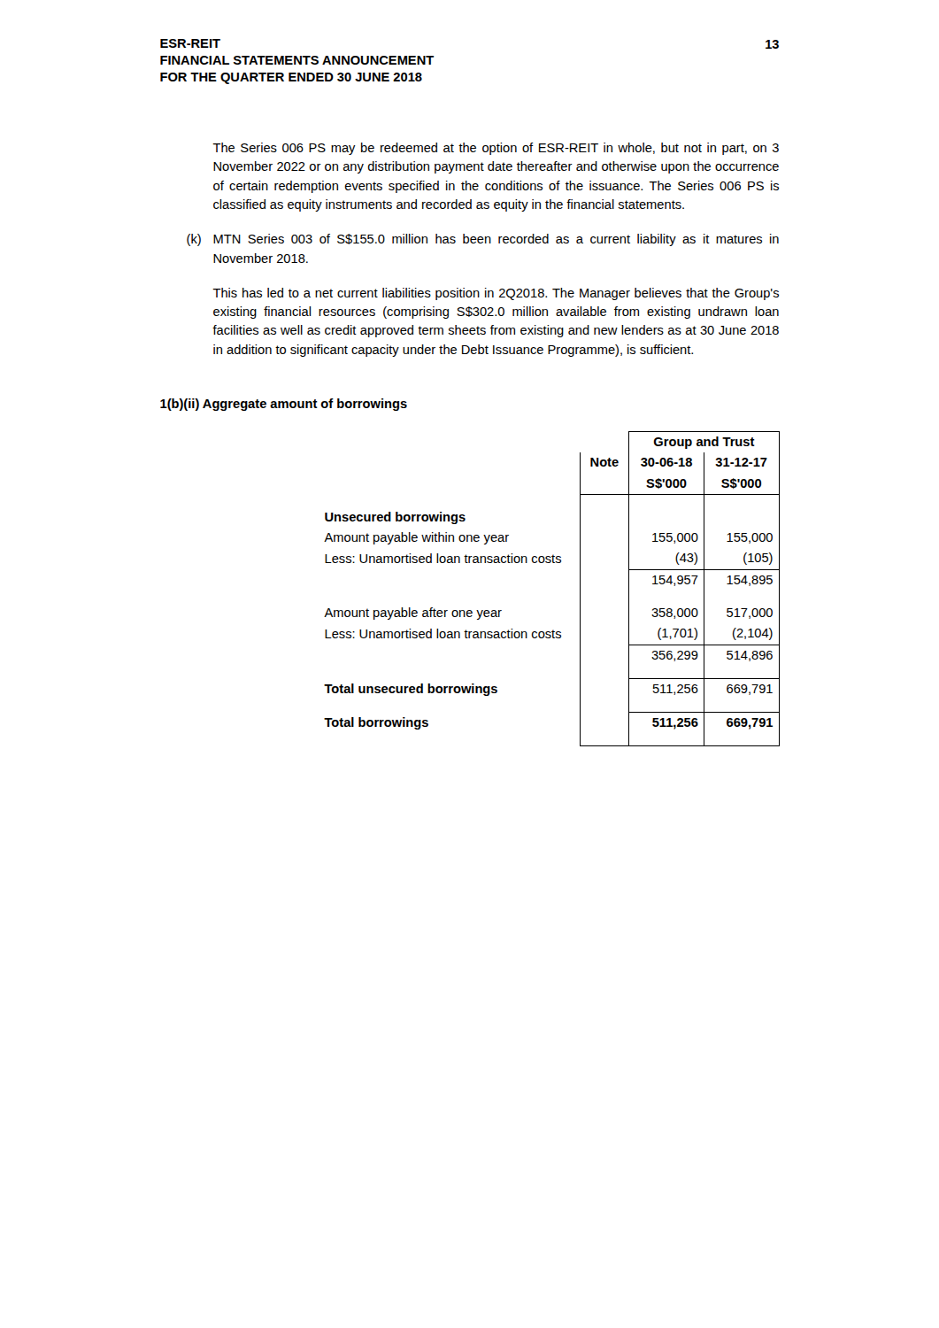13
ESR-REIT
FINANCIAL STATEMENTS ANNOUNCEMENT
FOR THE QUARTER ENDED 30 JUNE 2018
The Series 006 PS may be redeemed at the option of ESR-REIT in whole, but not in part, on 3 November 2022 or on any distribution payment date thereafter and otherwise upon the occurrence of certain redemption events specified in the conditions of the issuance. The Series 006 PS is classified as equity instruments and recorded as equity in the financial statements.
(k) MTN Series 003 of S$155.0 million has been recorded as a current liability as it matures in November 2018.
This has led to a net current liabilities position in 2Q2018. The Manager believes that the Group's existing financial resources (comprising S$302.0 million available from existing undrawn loan facilities as well as credit approved term sheets from existing and new lenders as at 30 June 2018 in addition to significant capacity under the Debt Issuance Programme), is sufficient.
1(b)(ii) Aggregate amount of borrowings
| | | Group and Trust |
| | Note | 30-06-18 | 31-12-17 |
| | | S$'000 | S$'000 |
| Unsecured borrowings | | | |
| Amount payable within one year | | 155,000 | 155,000 |
| Less: Unamortised loan transaction costs | | (43) | (105) |
| | | 154,957 | 154,895 |
| Amount payable after one year | | 358,000 | 517,000 |
| Less: Unamortised loan transaction costs | | (1,701) | (2,104) |
| | | 356,299 | 514,896 |
| Total unsecured borrowings | | 511,256 | 669,791 |
| Total borrowings | | 511,256 | 669,791 |